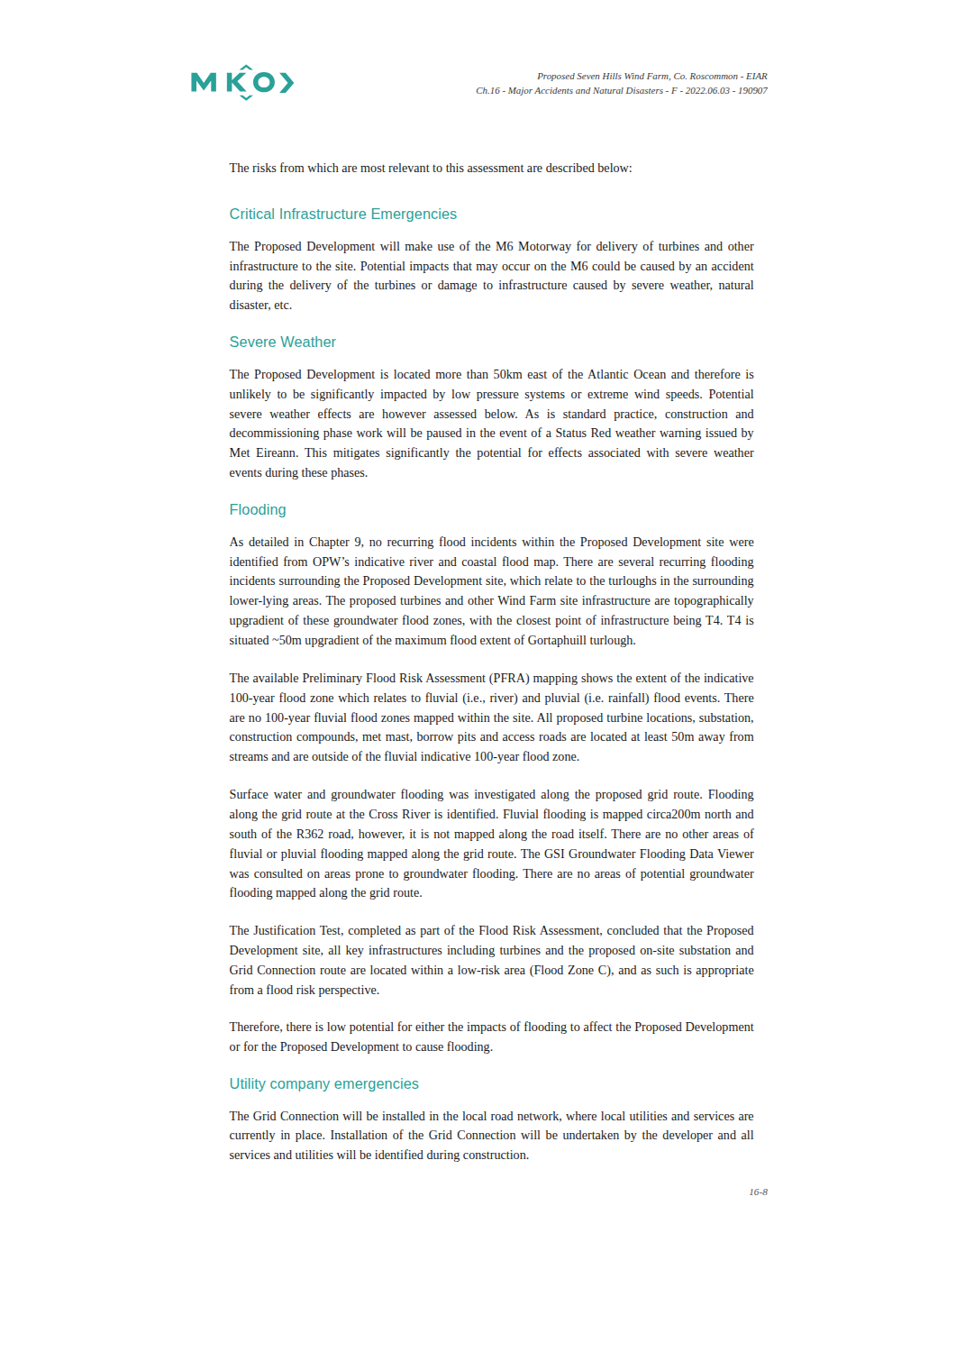Proposed Seven Hills Wind Farm, Co. Roscommon - EIAR
Ch.16 - Major Accidents and Natural Disasters - F - 2022.06.03 - 190907
The risks from which are most relevant to this assessment are described below:
Critical Infrastructure Emergencies
The Proposed Development will make use of the M6 Motorway for delivery of turbines and other infrastructure to the site. Potential impacts that may occur on the M6 could be caused by an accident during the delivery of the turbines or damage to infrastructure caused by severe weather, natural disaster, etc.
Severe Weather
The Proposed Development is located more than 50km east of the Atlantic Ocean and therefore is unlikely to be significantly impacted by low pressure systems or extreme wind speeds. Potential severe weather effects are however assessed below. As is standard practice, construction and decommissioning phase work will be paused in the event of a Status Red weather warning issued by Met Eireann. This mitigates significantly the potential for effects associated with severe weather events during these phases.
Flooding
As detailed in Chapter 9, no recurring flood incidents within the Proposed Development site were identified from OPW’s indicative river and coastal flood map. There are several recurring flooding incidents surrounding the Proposed Development site, which relate to the turloughs in the surrounding lower-lying areas. The proposed turbines and other Wind Farm site infrastructure are topographically upgradient of these groundwater flood zones, with the closest point of infrastructure being T4. T4 is situated ~50m upgradient of the maximum flood extent of Gortaphuill turlough.
The available Preliminary Flood Risk Assessment (PFRA) mapping shows the extent of the indicative 100-year flood zone which relates to fluvial (i.e., river) and pluvial (i.e. rainfall) flood events. There are no 100-year fluvial flood zones mapped within the site. All proposed turbine locations, substation, construction compounds, met mast, borrow pits and access roads are located at least 50m away from streams and are outside of the fluvial indicative 100-year flood zone.
Surface water and groundwater flooding was investigated along the proposed grid route. Flooding along the grid route at the Cross River is identified. Fluvial flooding is mapped circa200m north and south of the R362 road, however, it is not mapped along the road itself. There are no other areas of fluvial or pluvial flooding mapped along the grid route. The GSI Groundwater Flooding Data Viewer was consulted on areas prone to groundwater flooding. There are no areas of potential groundwater flooding mapped along the grid route.
The Justification Test, completed as part of the Flood Risk Assessment, concluded that the Proposed Development site, all key infrastructures including turbines and the proposed on-site substation and Grid Connection route are located within a low-risk area (Flood Zone C), and as such is appropriate from a flood risk perspective.
Therefore, there is low potential for either the impacts of flooding to affect the Proposed Development or for the Proposed Development to cause flooding.
Utility company emergencies
The Grid Connection will be installed in the local road network, where local utilities and services are currently in place. Installation of the Grid Connection will be undertaken by the developer and all services and utilities will be identified during construction.
16-8